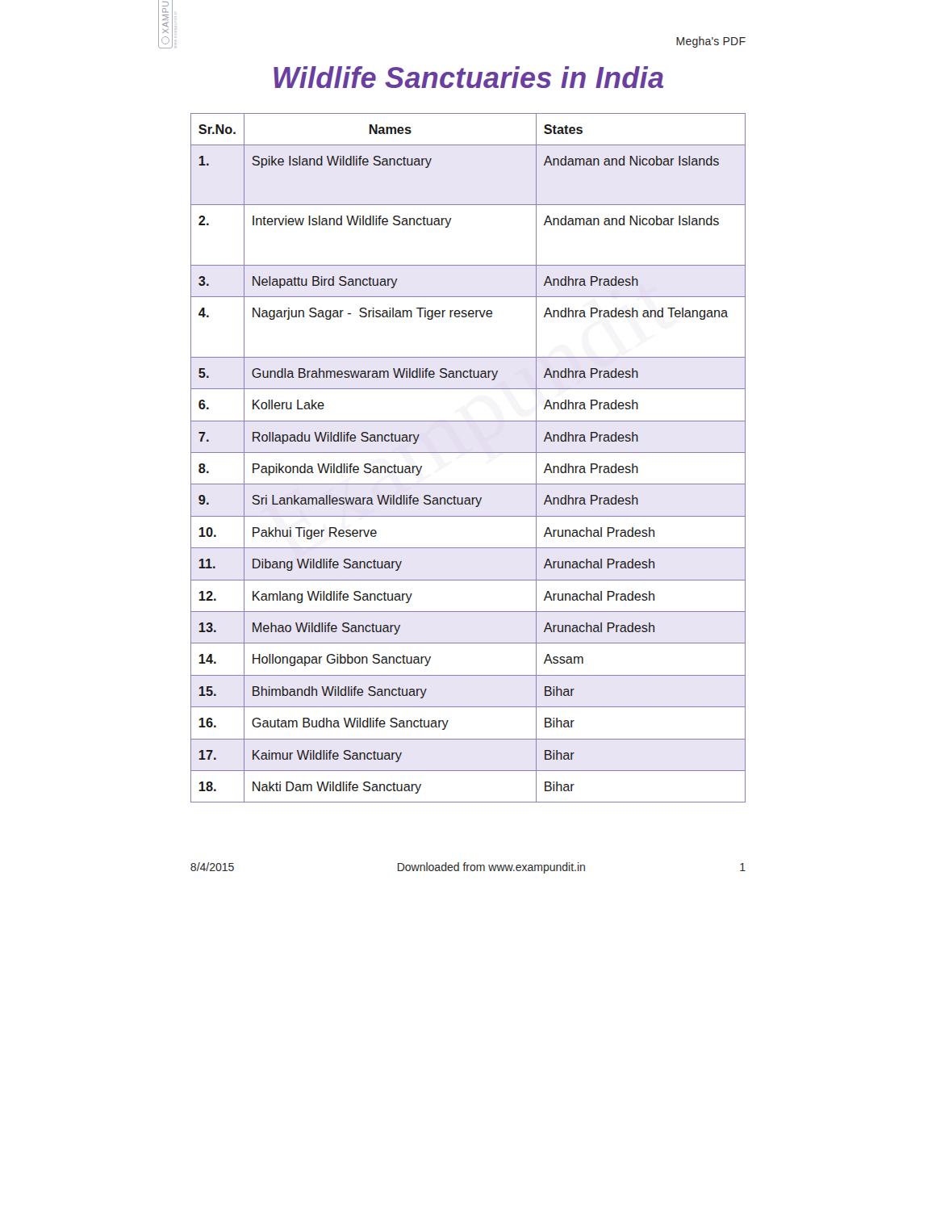XAMPUNDIT www.exampundit.in
Megha's PDF
Exampundit
Wildlife Sanctuaries in India
| Sr.No. | Names | States |
| --- | --- | --- |
| 1. | Spike Island Wildlife Sanctuary | Andaman and Nicobar Islands |
| 2. | Interview Island Wildlife Sanctuary | Andaman and Nicobar Islands |
| 3. | Nelapattu Bird Sanctuary | Andhra Pradesh |
| 4. | Nagarjun Sagar - Srisailam Tiger reserve | Andhra Pradesh and Telangana |
| 5. | Gundla Brahmeswaram Wildlife Sanctuary | Andhra Pradesh |
| 6. | Kolleru Lake | Andhra Pradesh |
| 7. | Rollapadu Wildlife Sanctuary | Andhra Pradesh |
| 8. | Papikonda Wildlife Sanctuary | Andhra Pradesh |
| 9. | Sri Lankamalleswara Wildlife Sanctuary | Andhra Pradesh |
| 10. | Pakhui Tiger Reserve | Arunachal Pradesh |
| 11. | Dibang Wildlife Sanctuary | Arunachal Pradesh |
| 12. | Kamlang Wildlife Sanctuary | Arunachal Pradesh |
| 13. | Mehao Wildlife Sanctuary | Arunachal Pradesh |
| 14. | Hollongapar Gibbon Sanctuary | Assam |
| 15. | Bhimbandh Wildlife Sanctuary | Bihar |
| 16. | Gautam Budha Wildlife Sanctuary | Bihar |
| 17. | Kaimur Wildlife Sanctuary | Bihar |
| 18. | Nakti Dam Wildlife Sanctuary | Bihar |
8/4/2015
Downloaded from www.exampundit.in
1